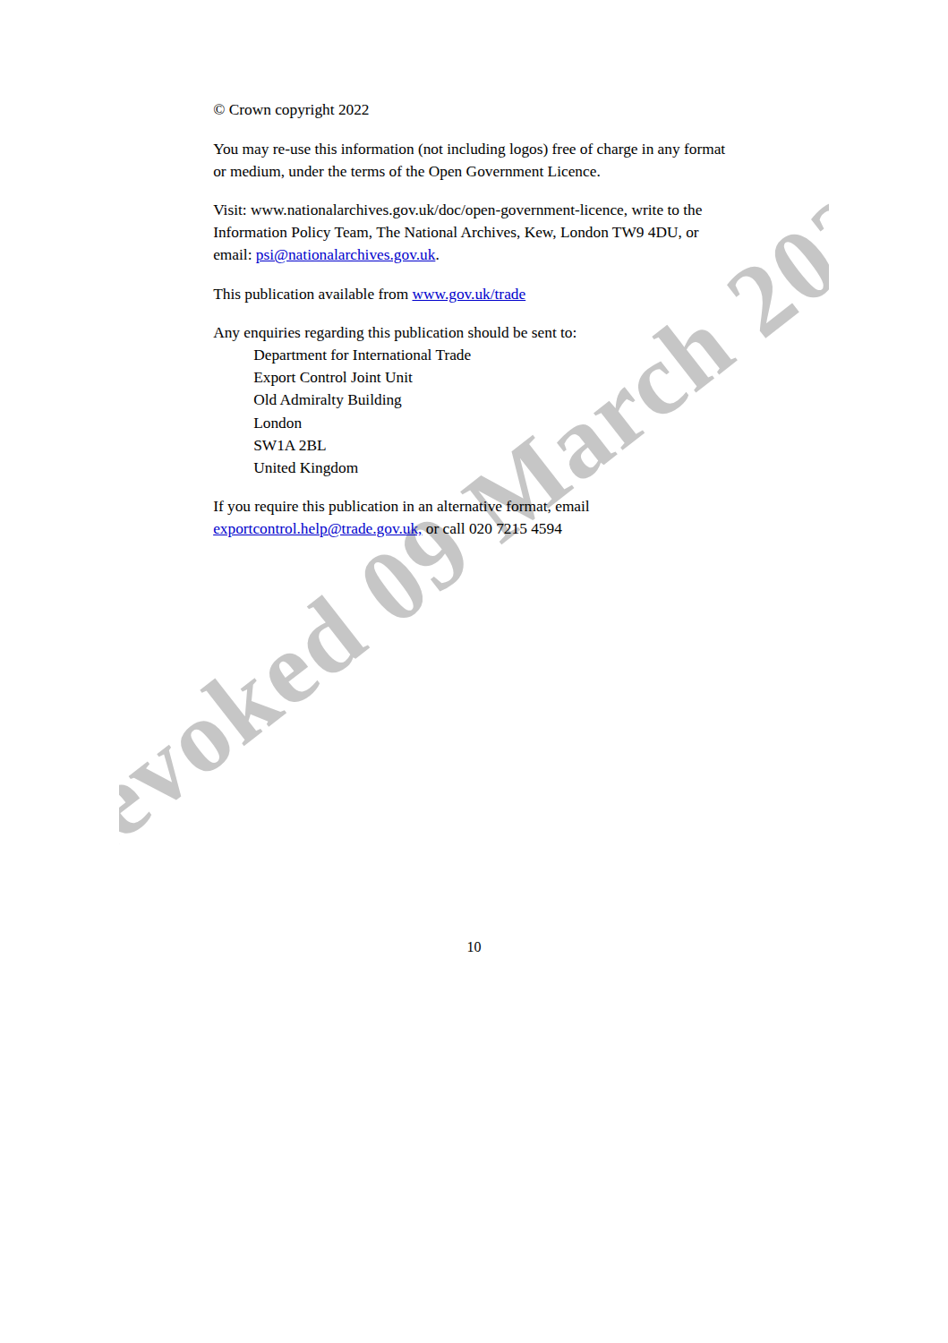Revoked 09 March 2022
© Crown copyright 2022
You may re-use this information (not including logos) free of charge in any format or medium, under the terms of the Open Government Licence.
Visit: www.nationalarchives.gov.uk/doc/open-government-licence, write to the Information Policy Team, The National Archives, Kew, London TW9 4DU, or email: psi@nationalarchives.gov.uk.
This publication available from www.gov.uk/trade
Any enquiries regarding this publication should be sent to:
Department for International Trade Export Control Joint Unit Old Admiralty Building London SW1A 2BL United Kingdom
If you require this publication in an alternative format, email exportcontrol.help@trade.gov.uk, or call 020 7215 4594
10